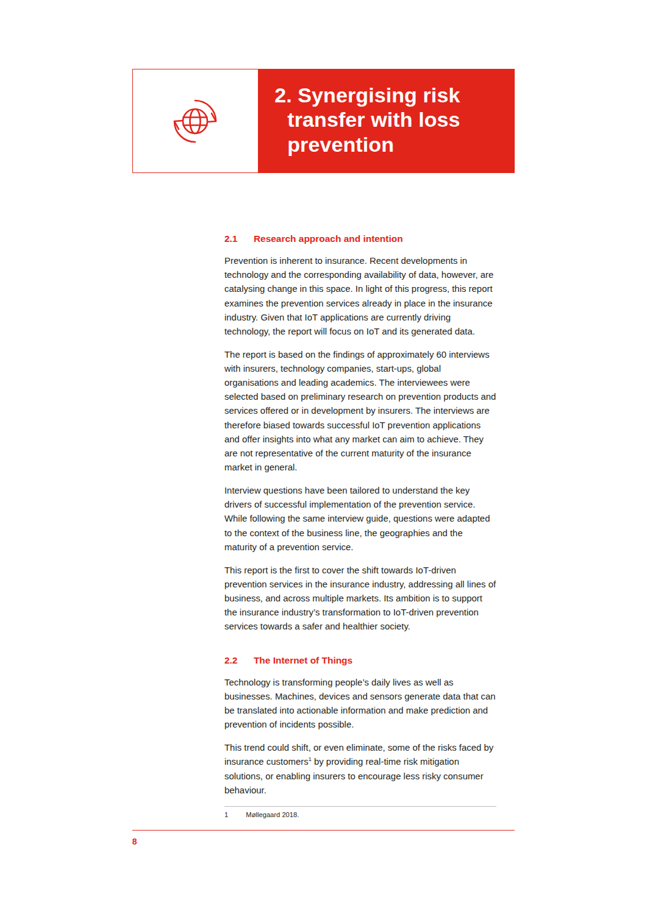2. Synergising risk transfer with loss prevention
2.1 Research approach and intention
Prevention is inherent to insurance. Recent developments in technology and the corresponding availability of data, however, are catalysing change in this space. In light of this progress, this report examines the prevention services already in place in the insurance industry. Given that IoT applications are currently driving technology, the report will focus on IoT and its generated data.
The report is based on the findings of approximately 60 interviews with insurers, technology companies, start-ups, global organisations and leading academics. The interviewees were selected based on preliminary research on prevention products and services offered or in development by insurers. The interviews are therefore biased towards successful IoT prevention applications and offer insights into what any market can aim to achieve. They are not representative of the current maturity of the insurance market in general.
Interview questions have been tailored to understand the key drivers of successful implementation of the prevention service. While following the same interview guide, questions were adapted to the context of the business line, the geographies and the maturity of a prevention service.
This report is the first to cover the shift towards IoT-driven prevention services in the insurance industry, addressing all lines of business, and across multiple markets. Its ambition is to support the insurance industry’s transformation to IoT-driven prevention services towards a safer and healthier society.
2.2 The Internet of Things
Technology is transforming people’s daily lives as well as businesses. Machines, devices and sensors generate data that can be translated into actionable information and make prediction and prevention of incidents possible.
This trend could shift, or even eliminate, some of the risks faced by insurance customers1 by providing real-time risk mitigation solutions, or enabling insurers to encourage less risky consumer behaviour.
1 Møllegaard 2018.
8